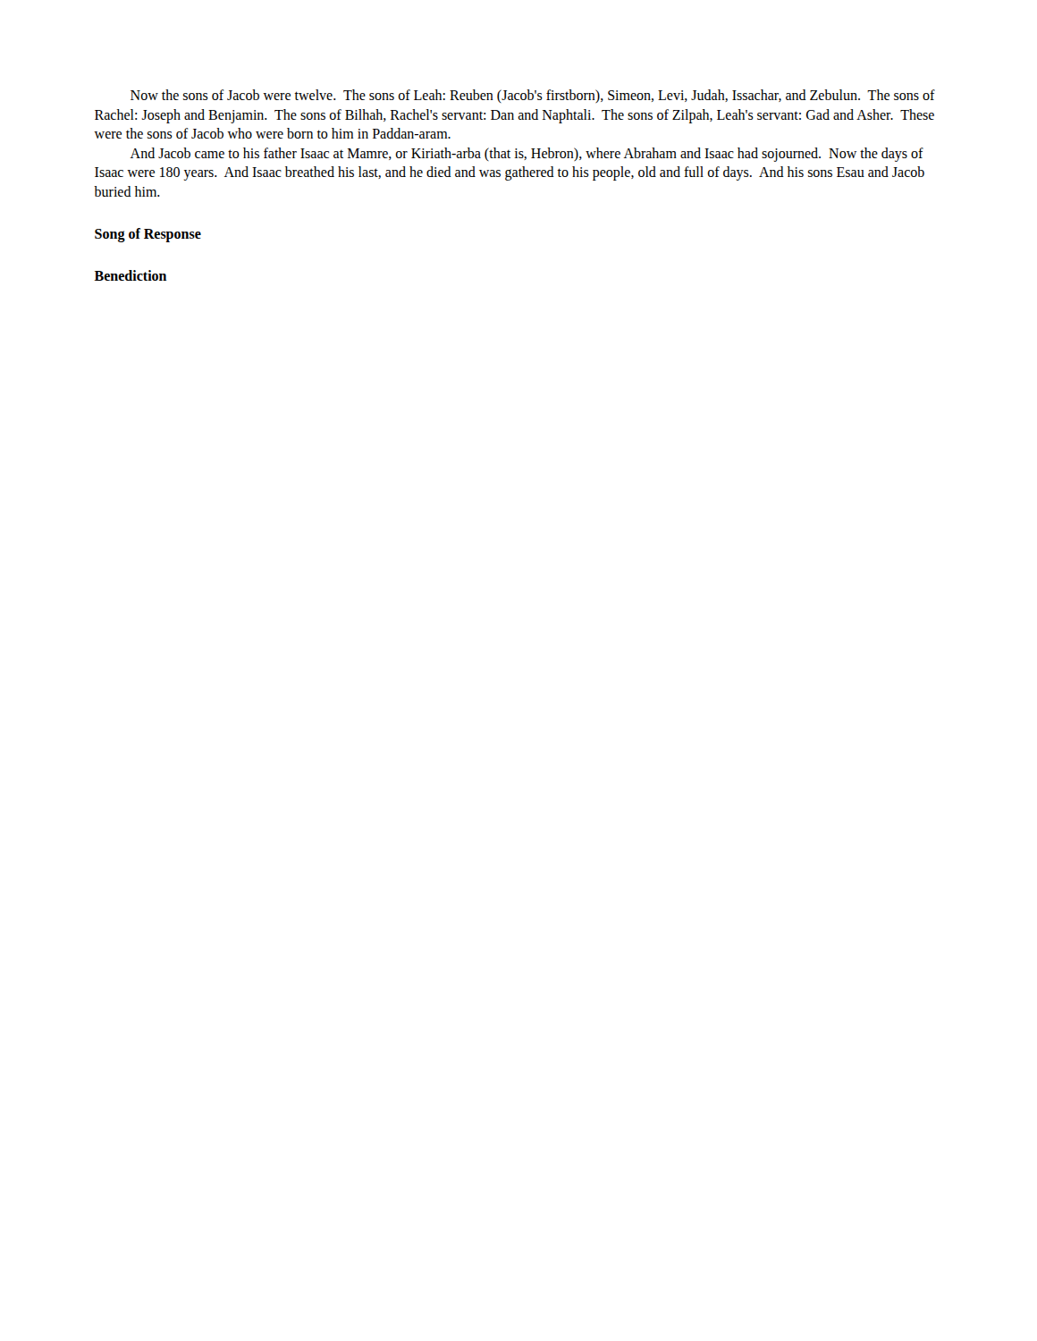Now the sons of Jacob were twelve. The sons of Leah: Reuben (Jacob's firstborn), Simeon, Levi, Judah, Issachar, and Zebulun. The sons of Rachel: Joseph and Benjamin. The sons of Bilhah, Rachel's servant: Dan and Naphtali. The sons of Zilpah, Leah's servant: Gad and Asher. These were the sons of Jacob who were born to him in Paddan-aram.
And Jacob came to his father Isaac at Mamre, or Kiriath-arba (that is, Hebron), where Abraham and Isaac had sojourned. Now the days of Isaac were 180 years. And Isaac breathed his last, and he died and was gathered to his people, old and full of days. And his sons Esau and Jacob buried him.
Song of Response
Benediction